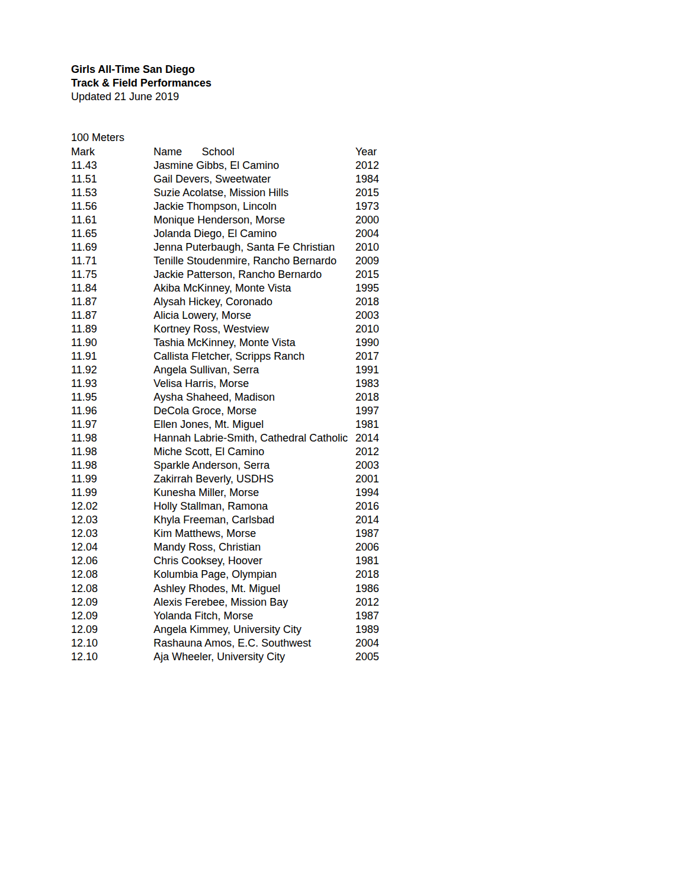Girls All-Time San Diego
Track & Field Performances
Updated 21 June 2019
100 Meters
| Mark | Name School | Year |
| --- | --- | --- |
| 11.43 | Jasmine Gibbs, El Camino | 2012 |
| 11.51 | Gail Devers, Sweetwater | 1984 |
| 11.53 | Suzie Acolatse, Mission Hills | 2015 |
| 11.56 | Jackie Thompson, Lincoln | 1973 |
| 11.61 | Monique Henderson, Morse | 2000 |
| 11.65 | Jolanda Diego, El Camino | 2004 |
| 11.69 | Jenna Puterbaugh, Santa Fe Christian | 2010 |
| 11.71 | Tenille Stoudenmire, Rancho Bernardo | 2009 |
| 11.75 | Jackie Patterson, Rancho Bernardo | 2015 |
| 11.84 | Akiba McKinney, Monte Vista | 1995 |
| 11.87 | Alysah Hickey, Coronado | 2018 |
| 11.87 | Alicia Lowery, Morse | 2003 |
| 11.89 | Kortney Ross, Westview | 2010 |
| 11.90 | Tashia McKinney, Monte Vista | 1990 |
| 11.91 | Callista Fletcher, Scripps Ranch | 2017 |
| 11.92 | Angela Sullivan, Serra | 1991 |
| 11.93 | Velisa Harris, Morse | 1983 |
| 11.95 | Aysha Shaheed, Madison | 2018 |
| 11.96 | DeCola Groce, Morse | 1997 |
| 11.97 | Ellen Jones, Mt. Miguel | 1981 |
| 11.98 | Hannah Labrie-Smith, Cathedral Catholic | 2014 |
| 11.98 | Miche Scott, El Camino | 2012 |
| 11.98 | Sparkle Anderson, Serra | 2003 |
| 11.99 | Zakirrah Beverly, USDHS | 2001 |
| 11.99 | Kunesha Miller, Morse | 1994 |
| 12.02 | Holly Stallman, Ramona | 2016 |
| 12.03 | Khyla Freeman, Carlsbad | 2014 |
| 12.03 | Kim Matthews, Morse | 1987 |
| 12.04 | Mandy Ross, Christian | 2006 |
| 12.06 | Chris Cooksey, Hoover | 1981 |
| 12.08 | Kolumbia Page, Olympian | 2018 |
| 12.08 | Ashley Rhodes, Mt. Miguel | 1986 |
| 12.09 | Alexis Ferebee, Mission Bay | 2012 |
| 12.09 | Yolanda Fitch, Morse | 1987 |
| 12.09 | Angela Kimmey, University City | 1989 |
| 12.10 | Rashauna Amos, E.C. Southwest | 2004 |
| 12.10 | Aja Wheeler, University City | 2005 |